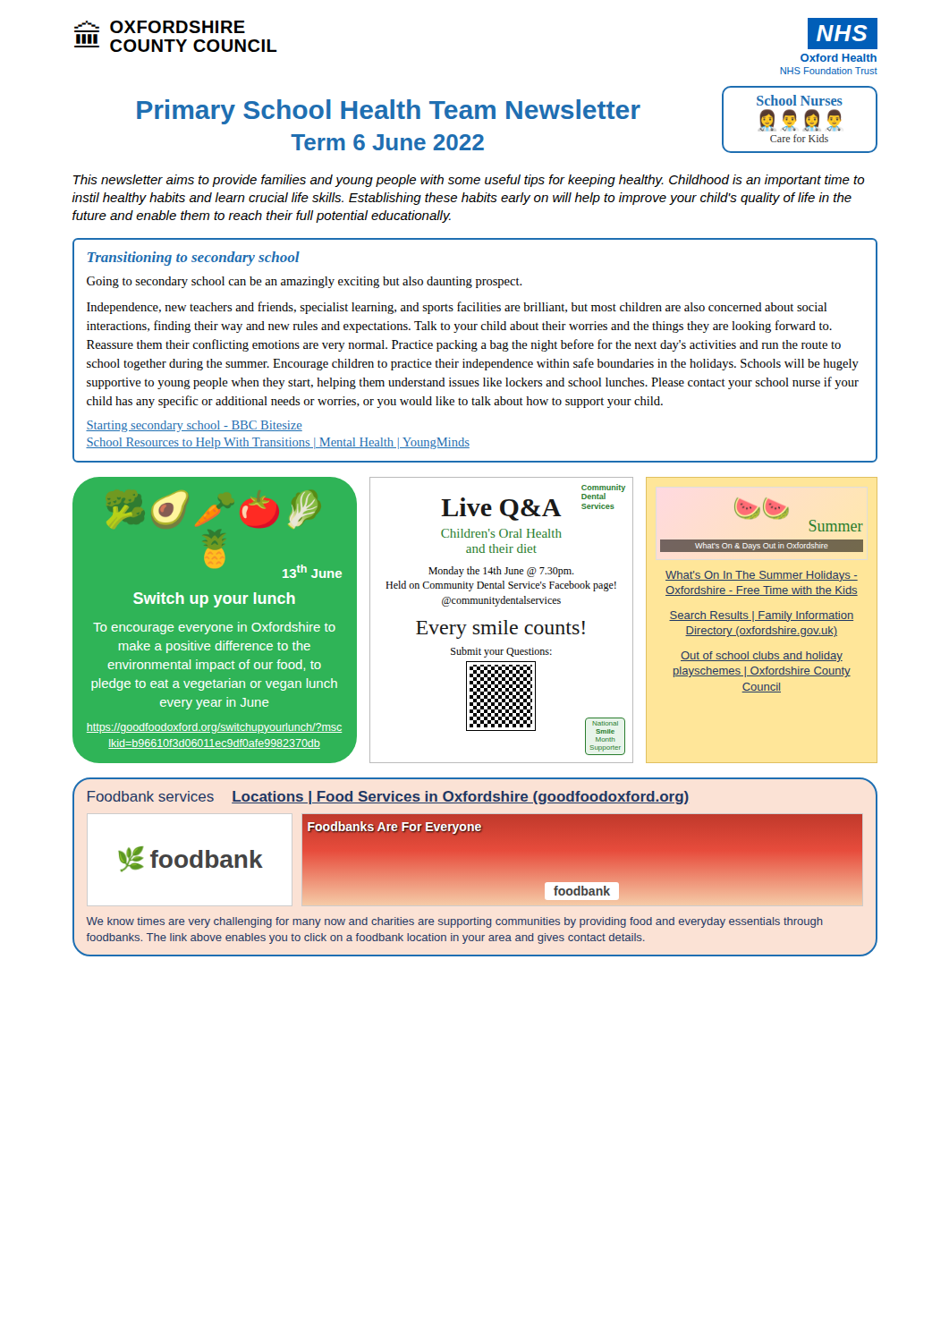🏛
OXFORDSHIRE COUNTY COUNCIL
NHS
Oxford Health NHS Foundation Trust
Primary School Health Team Newsletter
Term 6 June 2022
School Nurses
👩‍⚕️👨‍⚕️👩‍⚕️👨‍⚕️
Care for Kids
This newsletter aims to provide families and young people with some useful tips for keeping healthy. Childhood is an important time to instil healthy habits and learn crucial life skills. Establishing these habits early on will help to improve your child's quality of life in the future and enable them to reach their full potential educationally.
Transitioning to secondary school
Going to secondary school can be an amazingly exciting but also daunting prospect.
Independence, new teachers and friends, specialist learning, and sports facilities are brilliant, but most children are also concerned about social interactions, finding their way and new rules and expectations. Talk to your child about their worries and the things they are looking forward to. Reassure them their conflicting emotions are very normal. Practice packing a bag the night before for the next day's activities and run the route to school together during the summer. Encourage children to practice their independence within safe boundaries in the holidays. Schools will be hugely supportive to young people when they start, helping them understand issues like lockers and school lunches. Please contact your school nurse if your child has any specific or additional needs or worries, or you would like to talk about how to support your child.
Starting secondary school - BBC Bitesize School Resources to Help With Transitions | Mental Health | YoungMinds
🥦🥑🥕🍅🥬🍍
13th June
Switch up your lunch
To encourage everyone in Oxfordshire to make a positive difference to the environmental impact of our food, to pledge to eat a vegetarian or vegan lunch every year in June
https://goodfoodoxford.org/switchupyourlunch/?msclkid=b96610f3d06011ec9df0afe9982370db
Community Dental Services
Live Q&A
Children's Oral Health
and their diet
Monday the 14th June @ 7.30pm.
Held on Community Dental Service's Facebook page!
@communitydentalservices
Every smile counts!
Submit your Questions:
National
Smile
Month
Supporter
🍉🍉
Summer
What's On & Days Out in Oxfordshire
What's On In The Summer Holidays - Oxfordshire - Free Time with the Kids Search Results | Family Information Directory (oxfordshire.gov.uk) Out of school clubs and holiday playschemes | Oxfordshire County Council
Foodbank services Locations | Food Services in Oxfordshire (goodfoodoxford.org)
🌿 foodbank
Foodbanks Are For Everyone
foodbank
We know times are very challenging for many now and charities are supporting communities by providing food and everyday essentials through foodbanks. The link above enables you to click on a foodbank location in your area and gives contact details.